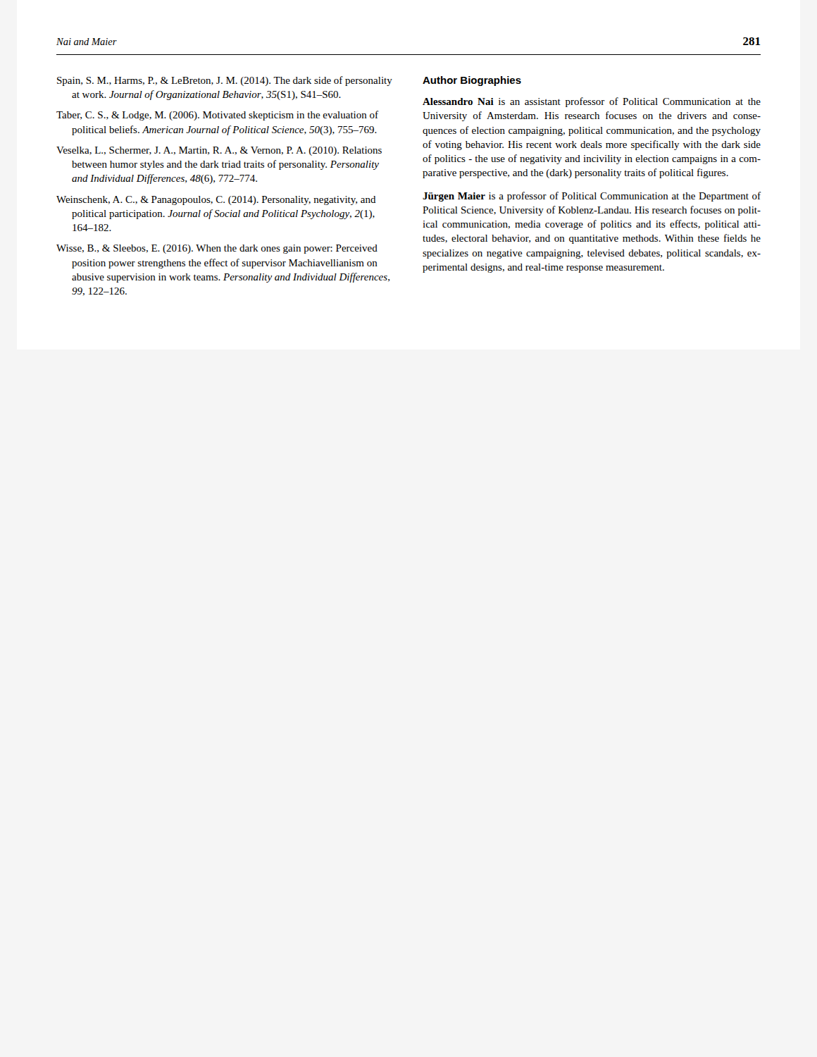Nai and Maier 281
Spain, S. M., Harms, P., & LeBreton, J. M. (2014). The dark side of personality at work. Journal of Organizational Behavior, 35(S1), S41–S60.
Taber, C. S., & Lodge, M. (2006). Motivated skepticism in the evaluation of political beliefs. American Journal of Political Science, 50(3), 755–769.
Veselka, L., Schermer, J. A., Martin, R. A., & Vernon, P. A. (2010). Relations between humor styles and the dark triad traits of personality. Personality and Individual Differences, 48(6), 772–774.
Weinschenk, A. C., & Panagopoulos, C. (2014). Personality, negativity, and political participation. Journal of Social and Political Psychology, 2(1), 164–182.
Wisse, B., & Sleebos, E. (2016). When the dark ones gain power: Perceived position power strengthens the effect of supervisor Machiavellianism on abusive supervision in work teams. Personality and Individual Differences, 99, 122–126.
Author Biographies
Alessandro Nai is an assistant professor of Political Communication at the University of Amsterdam. His research focuses on the drivers and consequences of election campaigning, political communication, and the psychology of voting behavior. His recent work deals more specifically with the dark side of politics - the use of negativity and incivility in election campaigns in a comparative perspective, and the (dark) personality traits of political figures.
Jürgen Maier is a professor of Political Communication at the Department of Political Science, University of Koblenz-Landau. His research focuses on political communication, media coverage of politics and its effects, political attitudes, electoral behavior, and on quantitative methods. Within these fields he specializes on negative campaigning, televised debates, political scandals, experimental designs, and real-time response measurement.